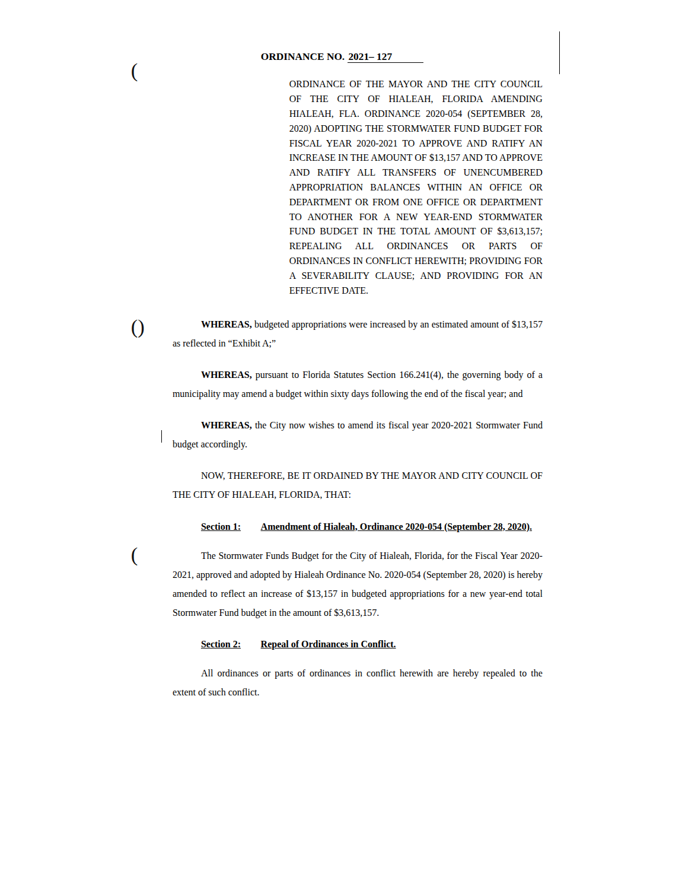(
()
(
ORDINANCE NO. 2021– 127
ORDINANCE OF THE MAYOR AND THE CITY COUNCIL OF THE CITY OF HIALEAH, FLORIDA AMENDING HIALEAH, FLA. ORDINANCE 2020-054 (SEPTEMBER 28, 2020) ADOPTING THE STORMWATER FUND BUDGET FOR FISCAL YEAR 2020-2021 TO APPROVE AND RATIFY AN INCREASE IN THE AMOUNT OF $13,157 AND TO APPROVE AND RATIFY ALL TRANSFERS OF UNENCUMBERED APPROPRIATION BALANCES WITHIN AN OFFICE OR DEPARTMENT OR FROM ONE OFFICE OR DEPARTMENT TO ANOTHER FOR A NEW YEAR-END STORMWATER FUND BUDGET IN THE TOTAL AMOUNT OF $3,613,157; REPEALING ALL ORDINANCES OR PARTS OF ORDINANCES IN CONFLICT HEREWITH; PROVIDING FOR A SEVERABILITY CLAUSE; AND PROVIDING FOR AN EFFECTIVE DATE.
WHEREAS, budgeted appropriations were increased by an estimated amount of $13,157 as reflected in “Exhibit A;”
WHEREAS, pursuant to Florida Statutes Section 166.241(4), the governing body of a municipality may amend a budget within sixty days following the end of the fiscal year; and
WHEREAS, the City now wishes to amend its fiscal year 2020-2021 Stormwater Fund budget accordingly.
NOW, THEREFORE, BE IT ORDAINED BY THE MAYOR AND CITY COUNCIL OF THE CITY OF HIALEAH, FLORIDA, THAT:
Section 1: Amendment of Hialeah, Ordinance 2020-054 (September 28, 2020).
The Stormwater Funds Budget for the City of Hialeah, Florida, for the Fiscal Year 2020-2021, approved and adopted by Hialeah Ordinance No. 2020-054 (September 28, 2020) is hereby amended to reflect an increase of $13,157 in budgeted appropriations for a new year-end total Stormwater Fund budget in the amount of $3,613,157.
Section 2: Repeal of Ordinances in Conflict.
All ordinances or parts of ordinances in conflict herewith are hereby repealed to the extent of such conflict.